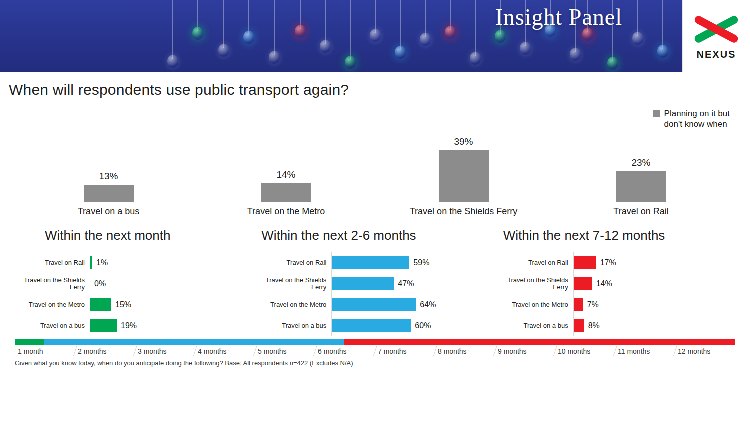Insight Panel
NEXUS
When will respondents use public transport again?
Planning on it but
don't know when
13%
14%
39%
23%
Travel on a bus
Travel on the Metro
Travel on the Shields Ferry
Travel on Rail
Within the next month
Travel on Rail
1%
Travel on the Shields Ferry
0%
Travel on the Metro
15%
Travel on a bus
19%
Within the next 2-6 months
Travel on Rail
59%
Travel on the Shields Ferry
47%
Travel on the Metro
64%
Travel on a bus
60%
Within the next 7-12 months
Travel on Rail
17%
Travel on the Shields Ferry
14%
Travel on the Metro
7%
Travel on a bus
8%
1 month
2 months
3 months
4 months
5 months
6 months
7 months
8 months
9 months
10 months
11 months
12 months
Given what you know today, when do you anticipate doing the following? Base: All respondents n=422 (Excludes N/A)